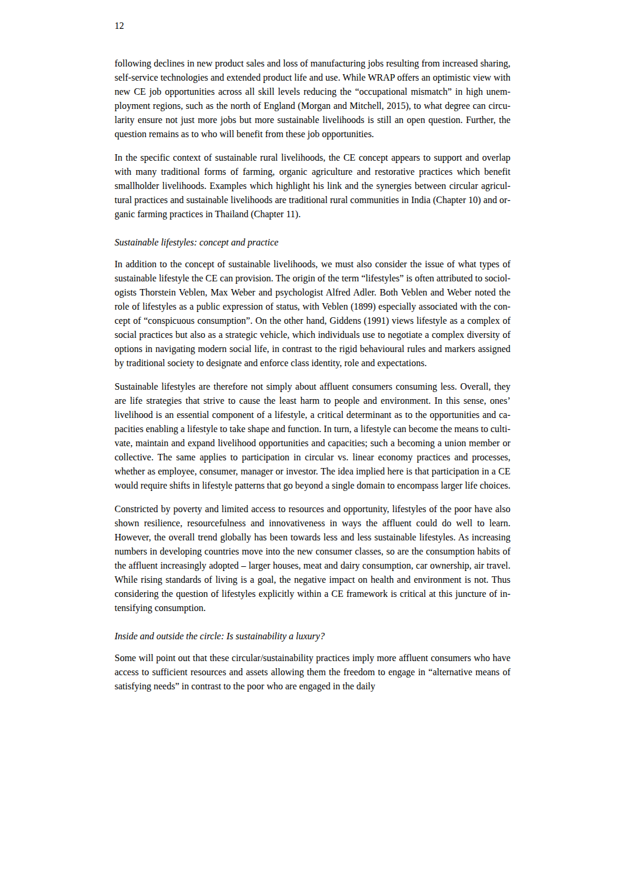12
following declines in new product sales and loss of manufacturing jobs resulting from increased sharing, self-service technologies and extended product life and use. While WRAP offers an optimistic view with new CE job opportunities across all skill levels reducing the “occupational mismatch” in high unemployment regions, such as the north of England (Morgan and Mitchell, 2015), to what degree can circularity ensure not just more jobs but more sustainable livelihoods is still an open question. Further, the question remains as to who will benefit from these job opportunities.
In the specific context of sustainable rural livelihoods, the CE concept appears to support and overlap with many traditional forms of farming, organic agriculture and restorative practices which benefit smallholder livelihoods. Examples which highlight his link and the synergies between circular agricultural practices and sustainable livelihoods are traditional rural communities in India (Chapter 10) and organic farming practices in Thailand (Chapter 11).
Sustainable lifestyles: concept and practice
In addition to the concept of sustainable livelihoods, we must also consider the issue of what types of sustainable lifestyle the CE can provision. The origin of the term “lifestyles” is often attributed to sociologists Thorstein Veblen, Max Weber and psychologist Alfred Adler. Both Veblen and Weber noted the role of lifestyles as a public expression of status, with Veblen (1899) especially associated with the concept of “conspicuous consumption”. On the other hand, Giddens (1991) views lifestyle as a complex of social practices but also as a strategic vehicle, which individuals use to negotiate a complex diversity of options in navigating modern social life, in contrast to the rigid behavioural rules and markers assigned by traditional society to designate and enforce class identity, role and expectations.
Sustainable lifestyles are therefore not simply about affluent consumers consuming less. Overall, they are life strategies that strive to cause the least harm to people and environment. In this sense, ones’ livelihood is an essential component of a lifestyle, a critical determinant as to the opportunities and capacities enabling a lifestyle to take shape and function. In turn, a lifestyle can become the means to cultivate, maintain and expand livelihood opportunities and capacities; such a becoming a union member or collective. The same applies to participation in circular vs. linear economy practices and processes, whether as employee, consumer, manager or investor. The idea implied here is that participation in a CE would require shifts in lifestyle patterns that go beyond a single domain to encompass larger life choices.
Constricted by poverty and limited access to resources and opportunity, lifestyles of the poor have also shown resilience, resourcefulness and innovativeness in ways the affluent could do well to learn. However, the overall trend globally has been towards less and less sustainable lifestyles. As increasing numbers in developing countries move into the new consumer classes, so are the consumption habits of the affluent increasingly adopted – larger houses, meat and dairy consumption, car ownership, air travel. While rising standards of living is a goal, the negative impact on health and environment is not. Thus considering the question of lifestyles explicitly within a CE framework is critical at this juncture of intensifying consumption.
Inside and outside the circle: Is sustainability a luxury?
Some will point out that these circular/sustainability practices imply more affluent consumers who have access to sufficient resources and assets allowing them the freedom to engage in “alternative means of satisfying needs” in contrast to the poor who are engaged in the daily